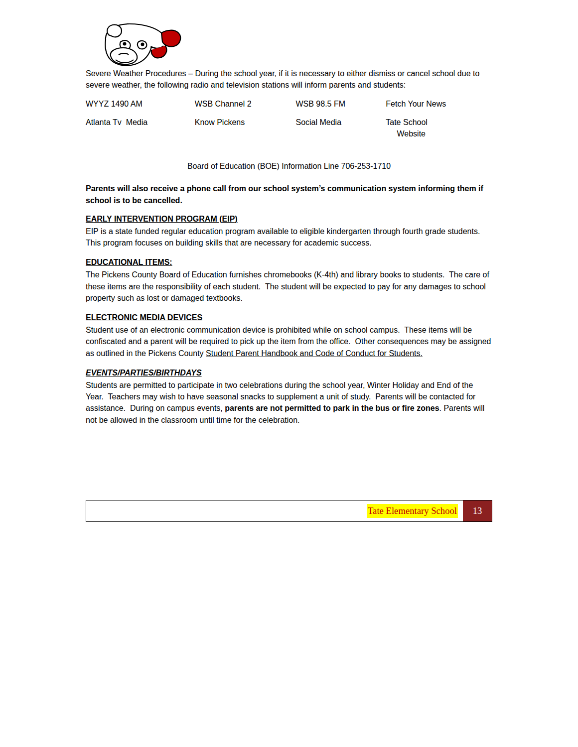Severe Weather Procedures – During the school year, if it is necessary to either dismiss or cancel school due to severe weather, the following radio and television stations will inform parents and students:
| WYYZ 1490 AM | WSB Channel 2 | WSB 98.5 FM | Fetch Your News |
| Atlanta Tv Media | Know Pickens | Social Media | Tate School Website |
Board of Education (BOE) Information Line 706-253-1710
Parents will also receive a phone call from our school system’s communication system informing them if school is to be cancelled.
EARLY INTERVENTION PROGRAM (EIP)
EIP is a state funded regular education program available to eligible kindergarten through fourth grade students. This program focuses on building skills that are necessary for academic success.
EDUCATIONAL ITEMS:
The Pickens County Board of Education furnishes chromebooks (K-4th) and library books to students. The care of these items are the responsibility of each student. The student will be expected to pay for any damages to school property such as lost or damaged textbooks.
ELECTRONIC MEDIA DEVICES
Student use of an electronic communication device is prohibited while on school campus. These items will be confiscated and a parent will be required to pick up the item from the office. Other consequences may be assigned as outlined in the Pickens County Student Parent Handbook and Code of Conduct for Students.
EVENTS/PARTIES/BIRTHDAYS
Students are permitted to participate in two celebrations during the school year, Winter Holiday and End of the Year. Teachers may wish to have seasonal snacks to supplement a unit of study. Parents will be contacted for assistance. During on campus events, parents are not permitted to park in the bus or fire zones. Parents will not be allowed in the classroom until time for the celebration.
Tate Elementary School
13